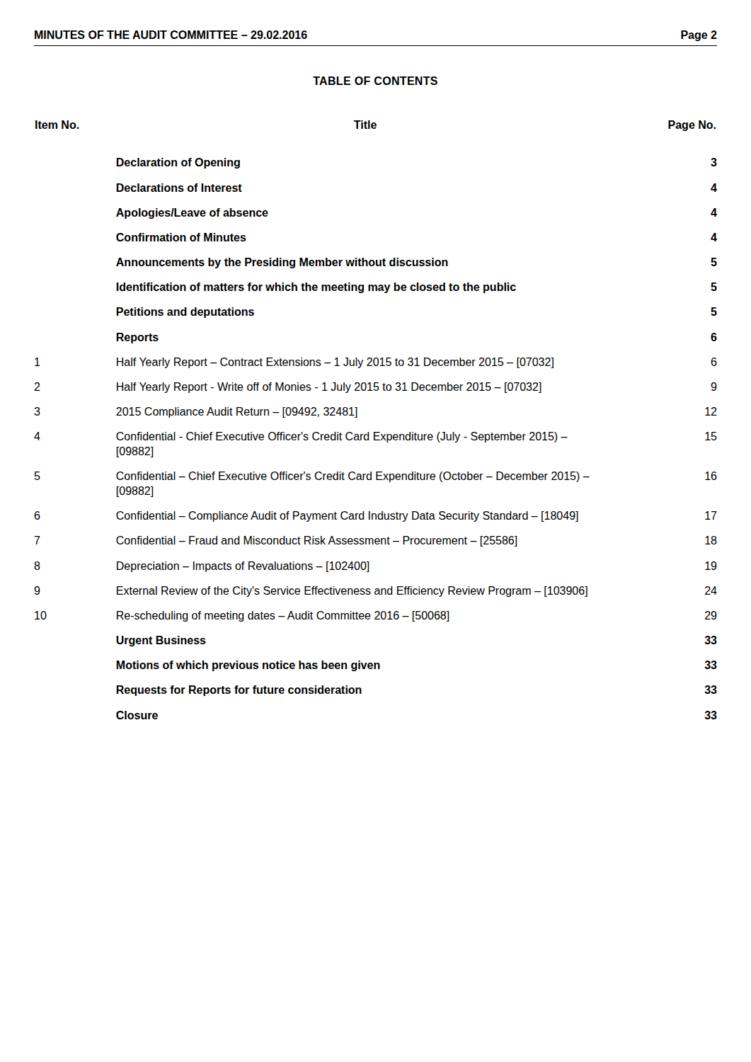MINUTES OF THE AUDIT COMMITTEE – 29.02.2016 Page 2
TABLE OF CONTENTS
| Item No. | Title | Page No. |
| --- | --- | --- |
| | Declaration of Opening | 3 |
| | Declarations of Interest | 4 |
| | Apologies/Leave of absence | 4 |
| | Confirmation of Minutes | 4 |
| | Announcements by the Presiding Member without discussion | 5 |
| | Identification of matters for which the meeting may be closed to the public | 5 |
| | Petitions and deputations | 5 |
| | Reports | 6 |
| 1 | Half Yearly Report – Contract Extensions – 1 July 2015 to 31 December 2015 – [07032] | 6 |
| 2 | Half Yearly Report - Write off of Monies - 1 July 2015 to 31 December 2015 – [07032] | 9 |
| 3 | 2015 Compliance Audit Return – [09492, 32481] | 12 |
| 4 | Confidential - Chief Executive Officer's Credit Card Expenditure (July - September 2015) – [09882] | 15 |
| 5 | Confidential – Chief Executive Officer's Credit Card Expenditure (October – December 2015) – [09882] | 16 |
| 6 | Confidential – Compliance Audit of Payment Card Industry Data Security Standard – [18049] | 17 |
| 7 | Confidential – Fraud and Misconduct Risk Assessment – Procurement – [25586] | 18 |
| 8 | Depreciation – Impacts of Revaluations – [102400] | 19 |
| 9 | External Review of the City's Service Effectiveness and Efficiency Review Program – [103906] | 24 |
| 10 | Re-scheduling of meeting dates – Audit Committee 2016 – [50068] | 29 |
| | Urgent Business | 33 |
| | Motions of which previous notice has been given | 33 |
| | Requests for Reports for future consideration | 33 |
| | Closure | 33 |